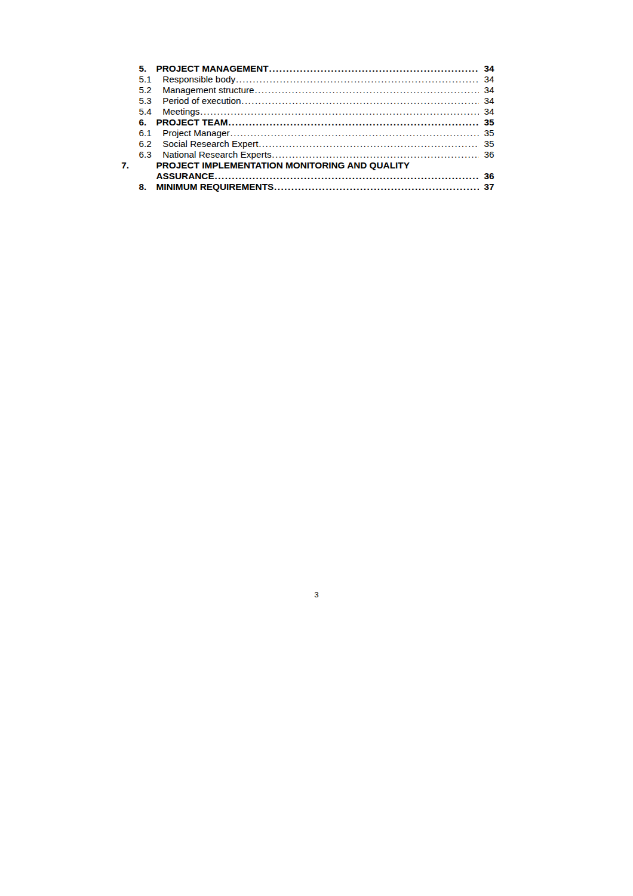5. PROJECT MANAGEMENT 34
5.1 Responsible body 34
5.2 Management structure 34
5.3 Period of execution 34
5.4 Meetings 34
6. PROJECT TEAM 35
6.1 Project Manager 35
6.2 Social Research Expert 35
6.3 National Research Experts 36
7. PROJECT IMPLEMENTATION MONITORING AND QUALITY
ASSURANCE 36
8. MINIMUM REQUIREMENTS 37
3